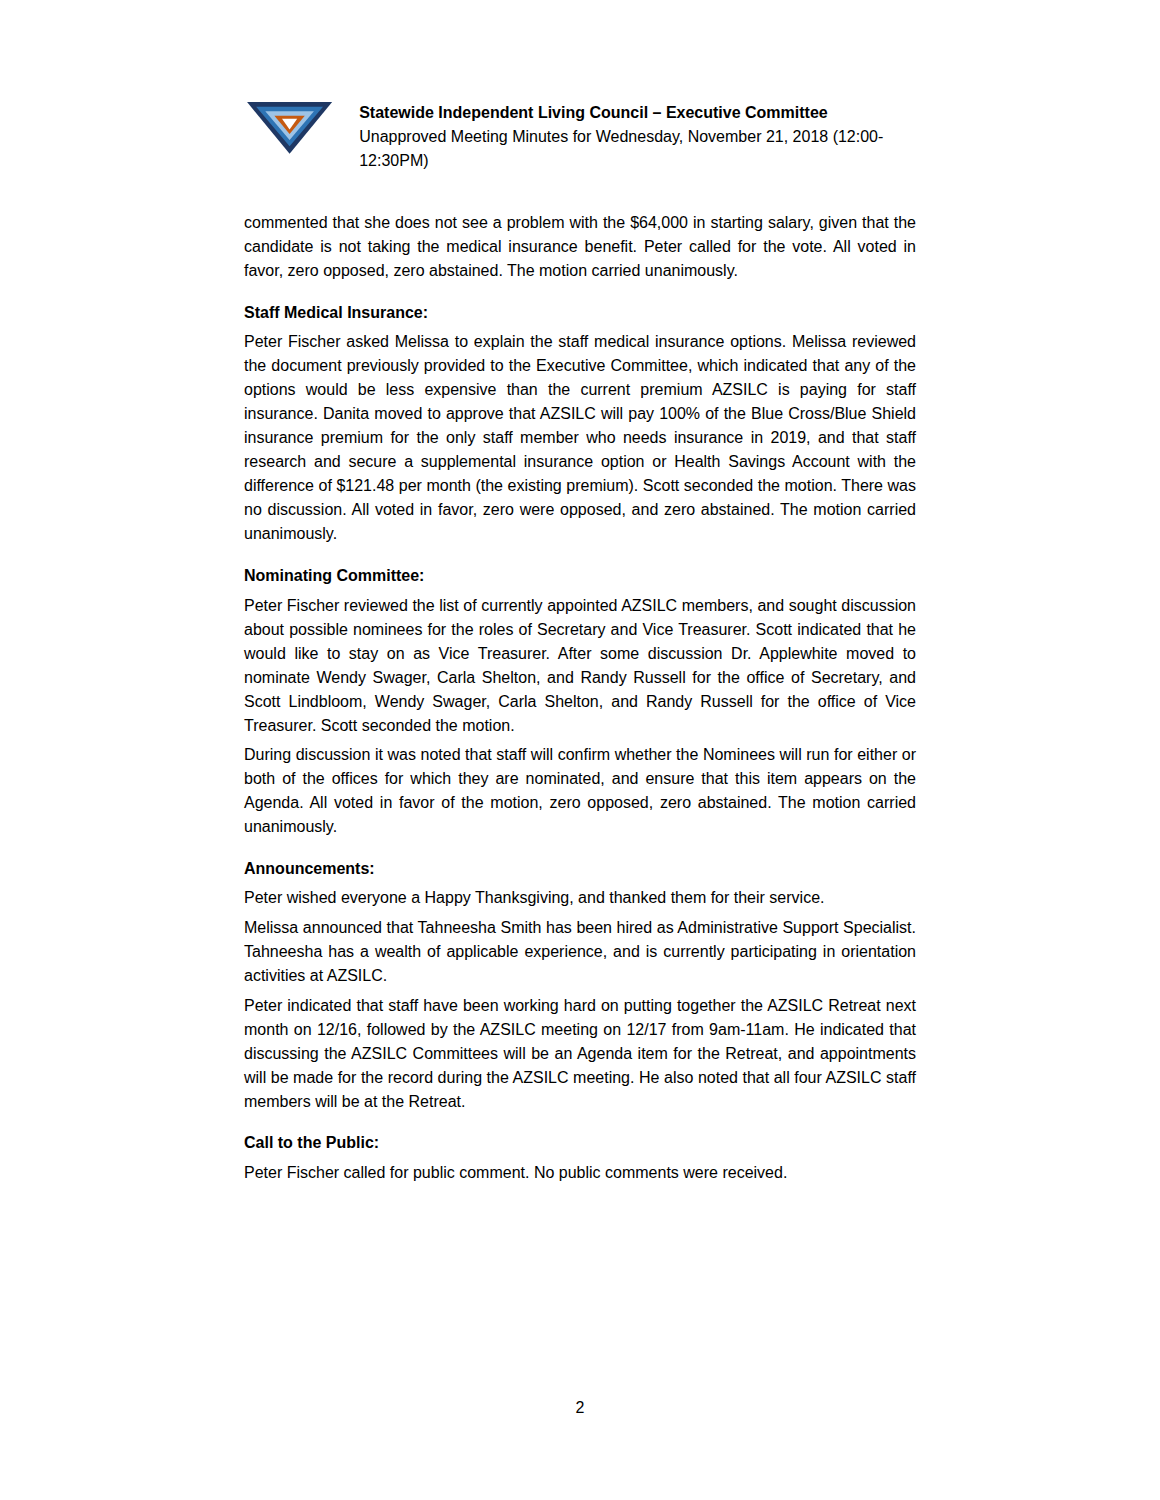Statewide Independent Living Council – Executive Committee
Unapproved Meeting Minutes for Wednesday, November 21, 2018 (12:00-12:30PM)
commented that she does not see a problem with the $64,000 in starting salary, given that the candidate is not taking the medical insurance benefit. Peter called for the vote. All voted in favor, zero opposed, zero abstained. The motion carried unanimously.
Staff Medical Insurance:
Peter Fischer asked Melissa to explain the staff medical insurance options. Melissa reviewed the document previously provided to the Executive Committee, which indicated that any of the options would be less expensive than the current premium AZSILC is paying for staff insurance. Danita moved to approve that AZSILC will pay 100% of the Blue Cross/Blue Shield insurance premium for the only staff member who needs insurance in 2019, and that staff research and secure a supplemental insurance option or Health Savings Account with the difference of $121.48 per month (the existing premium). Scott seconded the motion. There was no discussion. All voted in favor, zero were opposed, and zero abstained. The motion carried unanimously.
Nominating Committee:
Peter Fischer reviewed the list of currently appointed AZSILC members, and sought discussion about possible nominees for the roles of Secretary and Vice Treasurer. Scott indicated that he would like to stay on as Vice Treasurer. After some discussion Dr. Applewhite moved to nominate Wendy Swager, Carla Shelton, and Randy Russell for the office of Secretary, and Scott Lindbloom, Wendy Swager, Carla Shelton, and Randy Russell for the office of Vice Treasurer. Scott seconded the motion.
During discussion it was noted that staff will confirm whether the Nominees will run for either or both of the offices for which they are nominated, and ensure that this item appears on the Agenda. All voted in favor of the motion, zero opposed, zero abstained. The motion carried unanimously.
Announcements:
Peter wished everyone a Happy Thanksgiving, and thanked them for their service.
Melissa announced that Tahneesha Smith has been hired as Administrative Support Specialist. Tahneesha has a wealth of applicable experience, and is currently participating in orientation activities at AZSILC.
Peter indicated that staff have been working hard on putting together the AZSILC Retreat next month on 12/16, followed by the AZSILC meeting on 12/17 from 9am-11am. He indicated that discussing the AZSILC Committees will be an Agenda item for the Retreat, and appointments will be made for the record during the AZSILC meeting. He also noted that all four AZSILC staff members will be at the Retreat.
Call to the Public:
Peter Fischer called for public comment. No public comments were received.
2